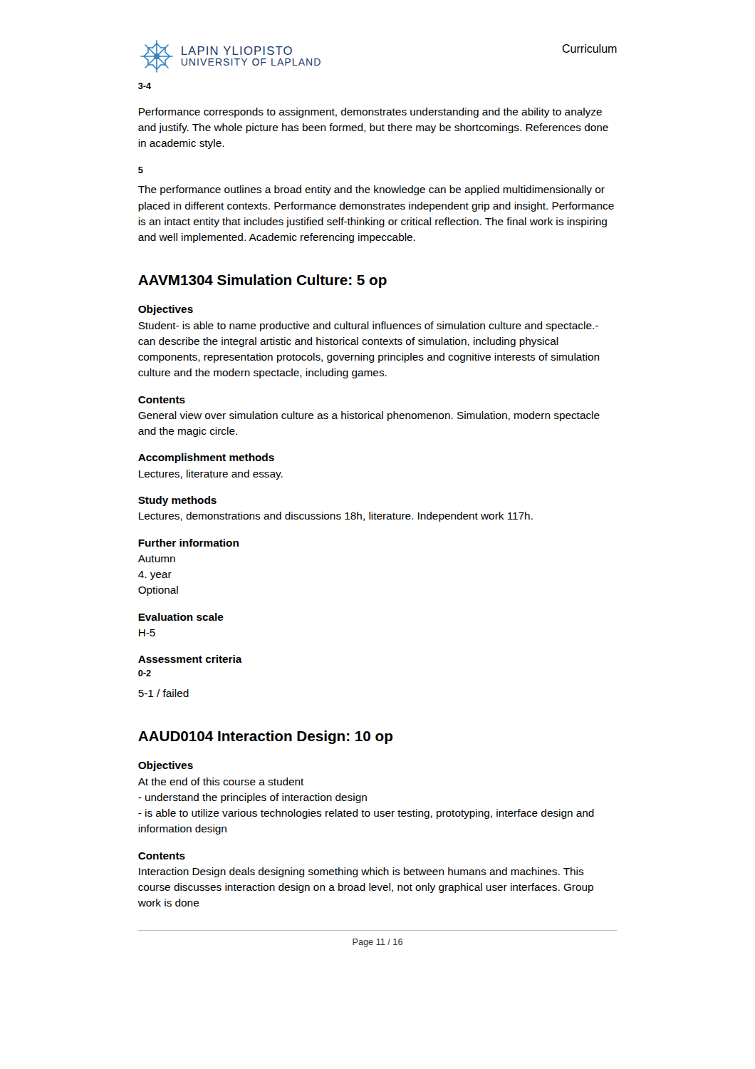LAPIN YLIOPISTO
UNIVERSITY OF LAPLAND
Curriculum
3-4
Performance corresponds to assignment, demonstrates understanding and the ability to analyze and justify. The whole picture has been formed, but there may be shortcomings. References done in academic style.
5
The performance outlines a broad entity and the knowledge can be applied multidimensionally or placed in different contexts. Performance demonstrates independent grip and insight. Performance is an intact entity that includes justified self-thinking or critical reflection. The final work is inspiring and well implemented. Academic referencing impeccable.
AAVM1304 Simulation Culture: 5 op
Objectives
Student- is able to name productive and cultural influences of simulation culture and spectacle.- can describe the integral artistic and historical contexts of simulation, including physical components, representation protocols, governing principles and cognitive interests of simulation culture and the modern spectacle, including games.
Contents
General view over simulation culture as a historical phenomenon. Simulation, modern spectacle and the magic circle.
Accomplishment methods
Lectures, literature and essay.
Study methods
Lectures, demonstrations and discussions 18h, literature. Independent work 117h.
Further information
Autumn
4. year
Optional
Evaluation scale
H-5
Assessment criteria
0-2
5-1 / failed
AAUD0104 Interaction Design: 10 op
Objectives
At the end of this course a student
- understand the principles of interaction design
- is able to utilize various technologies related to user testing, prototyping, interface design and information design
Contents
Interaction Design deals designing something which is between humans and machines. This course discusses interaction design on a broad level, not only graphical user interfaces. Group work is done
Page 11 / 16